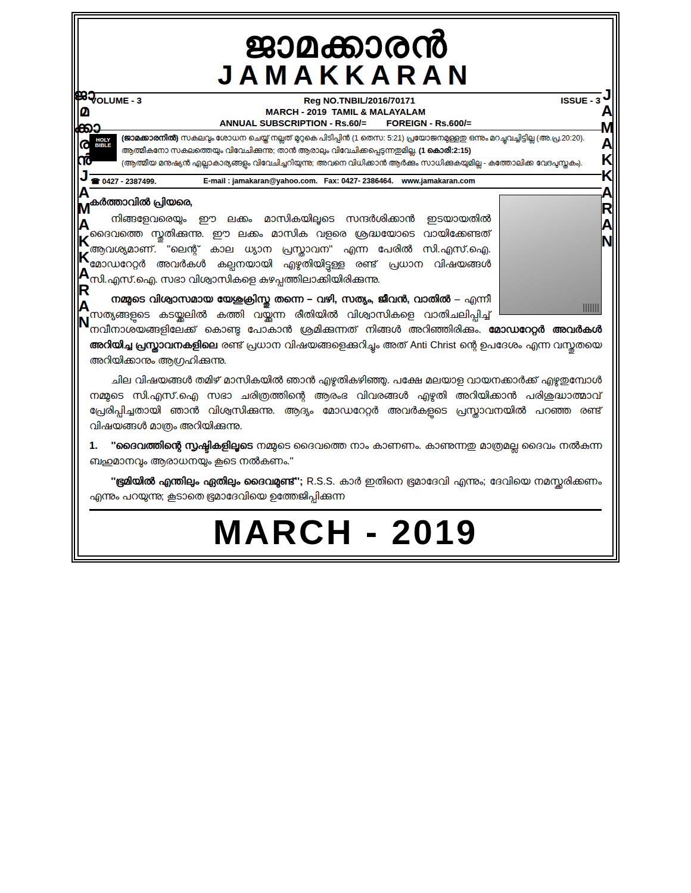ജാമക്കാരൻ JAMAKKARAN
ജാമക്കാരൻ
JAMAKKARAN
| VOLUME - 3 | Reg NO.TNBIL/2016/70171 | ISSUE - 3 |
| MARCH - 2019 TAMIL & MALAYALAM |
| ANNUAL SUBSCRIPTION - Rs.60/= FOREIGN - Rs.600/= |
HOLY
BIBLE
(ജാമക്കാരനിൽ) സകലവും ശോധന ചെയ്ത് നല്ലത് മുറുകെ പിടിപ്പിൻ (1 തെസ: 5:21) പ്രയോജനമുള്ളതു ഒന്നും മറച്ചുവച്ചിട്ടില്ല (അ.പ്ര.20:20).
ആത്മീകനോ സകലത്തെയും വിവേചിക്കുന്നു; താൻ ആരാലും വിവേചിക്കപ്പെടുന്നതുമില്ല. (1 കൊരി:2:15)
(ആത്മീയ മനുഷ്യൻ എല്ലാകാര്യങ്ങളും വിവേചിച്ചറിയുന്നു; അവനെ വിധിക്കാൻ ആർക്കും സാധിക്കുകയുമില്ല - കത്തോലിക്ക വേദപുസ്തകം).
| ☎ 0427 - 2387499. | E-mail : jamakaran@yahoo.com. Fax: 0427- 2386464. www.jamakaran.com |
കർത്താവിൽ പ്രിയരെ,
നിങ്ങളേവരെയും ഈ ലക്കം മാസികയിലൂടെ സന്ദർശിക്കാൻ ഇടയായതിൽ ദൈവത്തെ സ്തുതിക്കുന്നു. ഈ ലക്കം മാസിക വളരെ ശ്രദ്ധയോടെ വായിക്കേണ്ടത് ആവശ്യമാണ്. ''ലെന്റ് കാല ധ്യാന പ്രസ്താവന'' എന്ന പേരിൽ സി.എസ്.ഐ. മോഡറേറ്റർ അവർകൾ കല്പനയായി എഴുതിയിട്ടുള്ള രണ്ട് പ്രധാന വിഷയങ്ങൾ സി.എസ്.ഐ. സഭാ വിശ്വാസികളെ കുഴപ്പത്തിലാക്കിയിരിക്കുന്നു.
നമ്മുടെ വിശ്വാസമായ യേശുക്രിസ്തു തന്നെ – വഴി, സത്യം, ജീവൻ, വാതിൽ – എന്നീ സത്യങ്ങളുടെ കടയ്ക്കലിൽ കത്തി വയ്ക്കുന്ന രീതിയിൽ വിശ്വാസികളെ വാതിചലിപ്പിച്ച് നവീനാശയങ്ങളിലേക്ക് കൊണ്ടു പോകാൻ ശ്രമിക്കുന്നത് നിങ്ങൾ അറിഞ്ഞിരിക്കും. മോഡറേറ്റർ അവർകൾ അറിയിച്ച പ്രസ്താവനകളിലെ രണ്ട് പ്രധാന വിഷയങ്ങളെക്കുറിച്ചും അത് Anti Christ ന്റെ ഉപദേശം എന്ന വസ്തുതയെ അറിയിക്കാനും ആഗ്രഹിക്കുന്നു.
ചില വിഷയങ്ങൾ തമിഴ് മാസികയിൽ ഞാൻ എഴുതികഴിഞ്ഞു. പക്ഷേ മലയാള വായനക്കാർക്ക് എഴുതുമ്പോൾ നമ്മുടെ സി.എസ്.ഐ സഭാ ചരിത്രത്തിന്റെ ആരംഭ വിവരങ്ങൾ എഴുതി അറിയിക്കാൻ പരിശുദ്ധാത്മാവ് പ്രേരിപ്പിച്ചതായി ഞാൻ വിശ്വസിക്കുന്നു. ആദ്യം മോഡറേറ്റർ അവർകളുടെ പ്രസ്താവനയിൽ പറഞ്ഞ രണ്ട് വിഷയങ്ങൾ മാത്രം അറിയിക്കുന്നു.
1. ''ദൈവത്തിന്റെ സൃഷ്ടികളിലൂടെ നമ്മുടെ ദൈവത്തെ നാം കാണണം. കാണുന്നതു മാത്രമല്ല ദൈവം നൽകുന്ന ബഹുമാനവും ആരാധനയും കൂടെ നൽകണം.''
''ഭൂമിയിൽ എന്തിലും ഏതിലും ദൈവമുണ്ട്''; R.S.S. കാർ ഇതിനെ ഭൂമാദേവി എന്നും; ദേവിയെ നമസ്ക്കരിക്കണം എന്നും പറയുന്നു; കൂടാതെ ഭൂമാദേവിയെ ഉത്തേജിപ്പിക്കുന്ന
MARCH - 2019
JAMAKKARAN